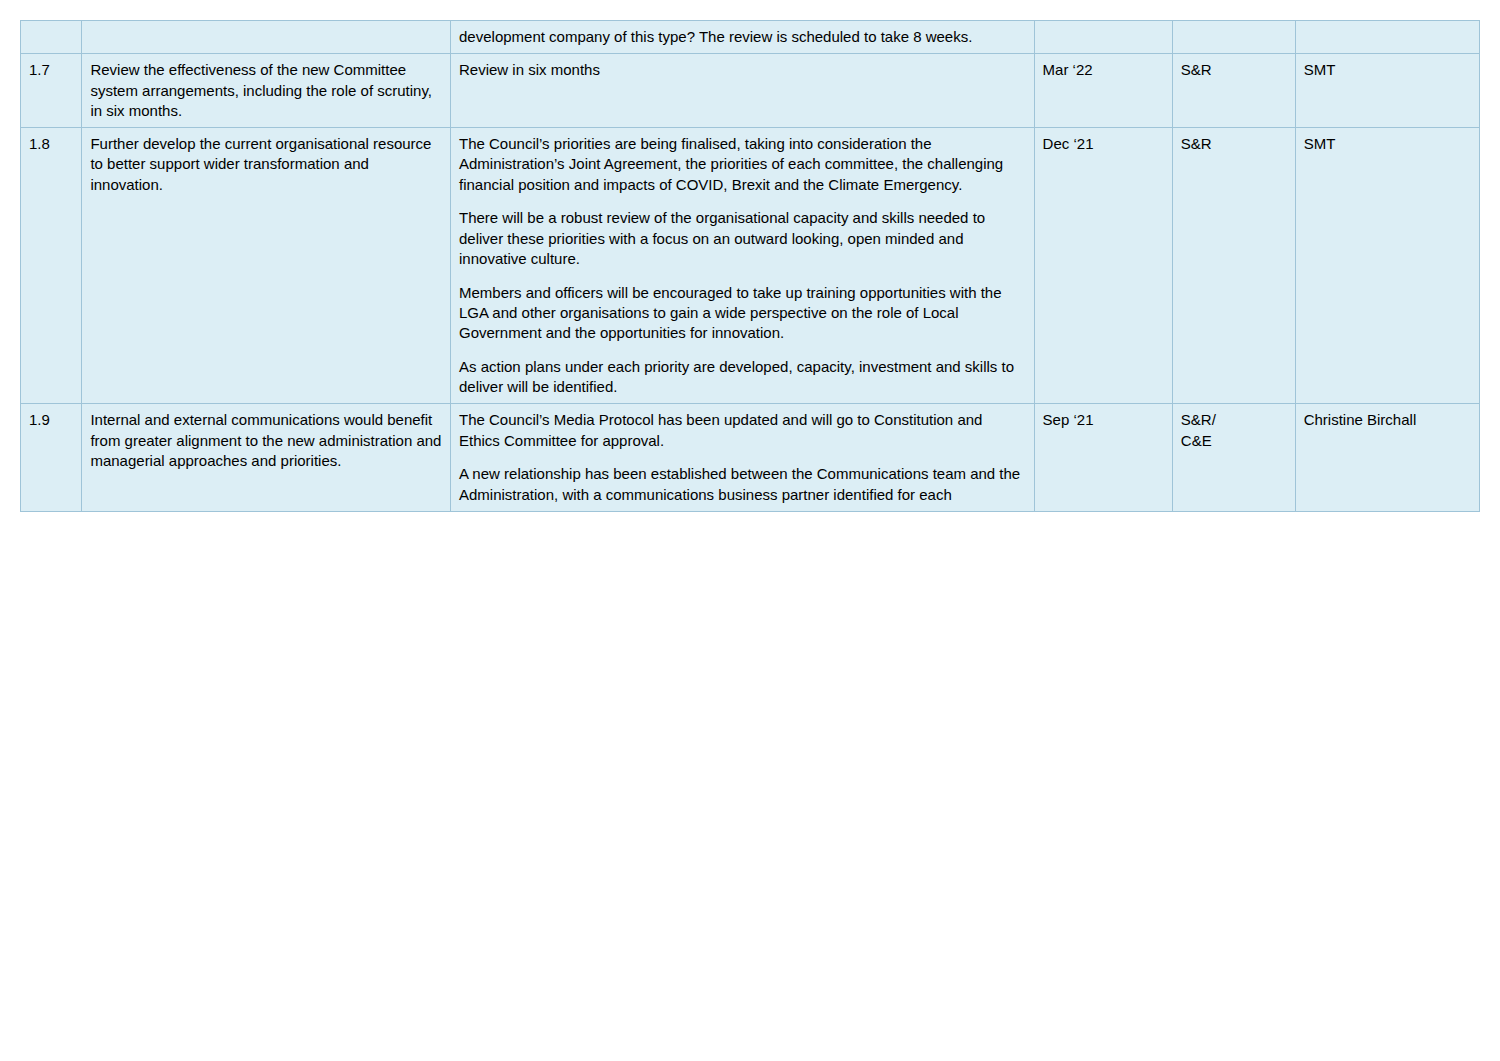| | | development company of this type? The review is scheduled to take 8 weeks. | | | |
| 1.7 | Review the effectiveness of the new Committee system arrangements, including the role of scrutiny, in six months. | Review in six months | Mar ‘22 | S&R | SMT |
| 1.8 | Further develop the current organisational resource to better support wider transformation and innovation. | The Council’s priorities are being finalised, taking into consideration the Administration’s Joint Agreement, the priorities of each committee, the challenging financial position and impacts of COVID, Brexit and the Climate Emergency. There will be a robust review of the organisational capacity and skills needed to deliver these priorities with a focus on an outward looking, open minded and innovative culture. Members and officers will be encouraged to take up training opportunities with the LGA and other organisations to gain a wide perspective on the role of Local Government and the opportunities for innovation. As action plans under each priority are developed, capacity, investment and skills to deliver will be identified. | Dec ‘21 | S&R | SMT |
| 1.9 | Internal and external communications would benefit from greater alignment to the new administration and managerial approaches and priorities. | The Council’s Media Protocol has been updated and will go to Constitution and Ethics Committee for approval. A new relationship has been established between the Communications team and the Administration, with a communications business partner identified for each | Sep ‘21 | S&R/ C&E | Christine Birchall |